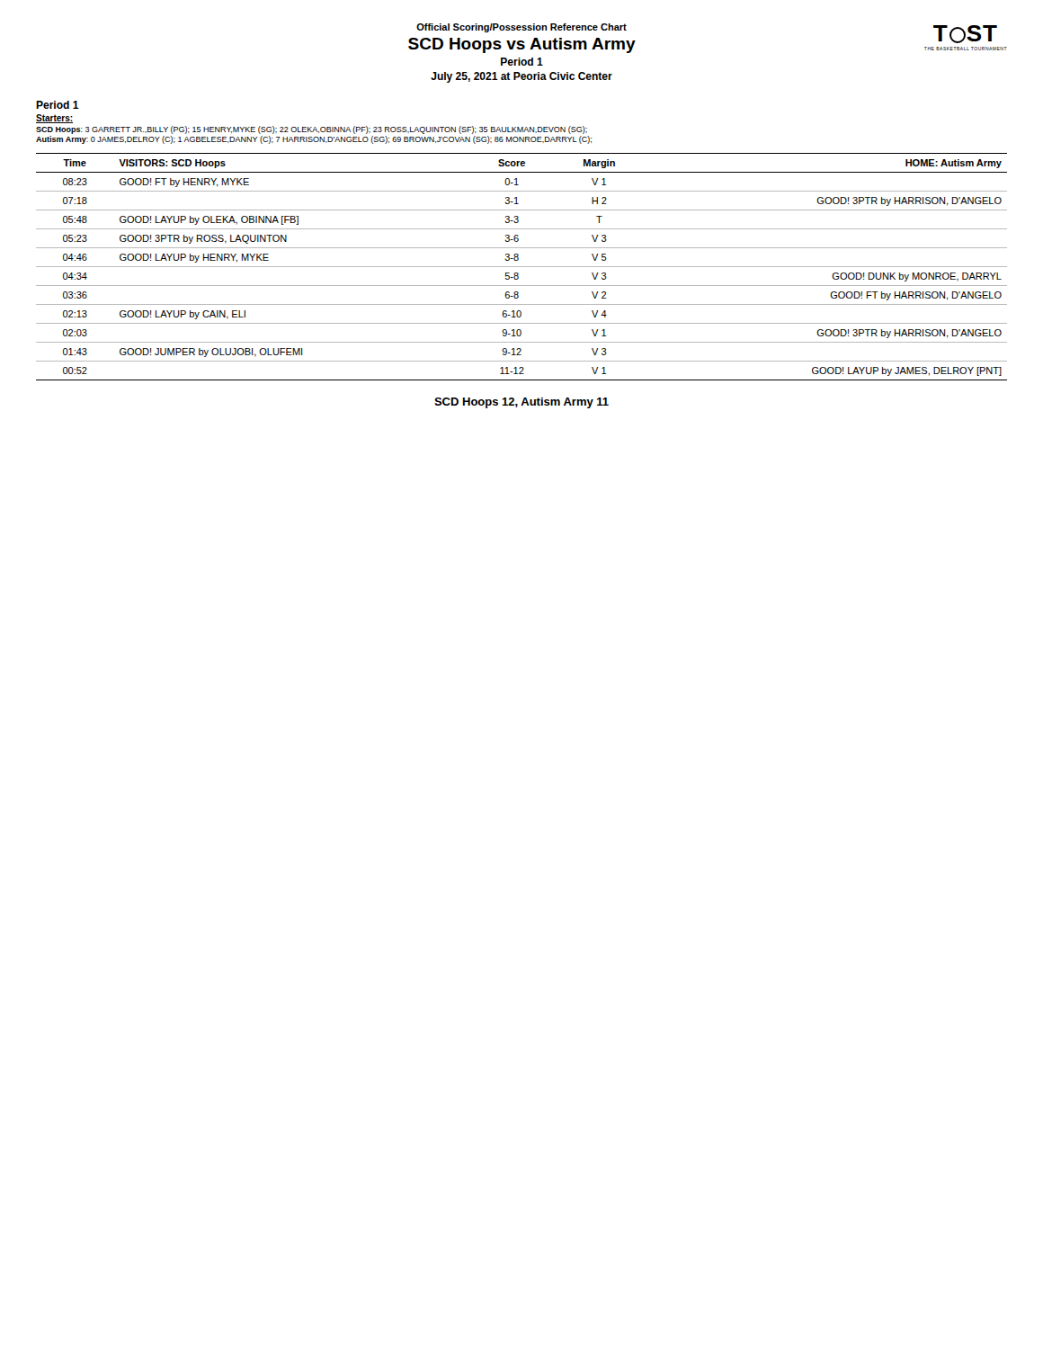T ST
THE BASKETBALL TOURNAMENT
Official Scoring/Possession Reference Chart
SCD Hoops vs Autism Army
Period 1
July 25, 2021 at Peoria Civic Center
Period 1
Starters:
SCD Hoops: 3 GARRETT JR.,BILLY (PG); 15 HENRY,MYKE (SG); 22 OLEKA,OBINNA (PF); 23 ROSS,LAQUINTON (SF); 35 BAULKMAN,DEVON (SG);
Autism Army: 0 JAMES,DELROY (C); 1 AGBELESE,DANNY (C); 7 HARRISON,D'ANGELO (SG); 69 BROWN,J'COVAN (SG); 86 MONROE,DARRYL (C);
| Time | VISITORS: SCD Hoops | Score | Margin | HOME: Autism Army |
| --- | --- | --- | --- | --- |
| 08:23 | GOOD! FT by HENRY, MYKE | 0-1 | V 1 | |
| 07:18 | | 3-1 | H 2 | GOOD! 3PTR by HARRISON, D'ANGELO |
| 05:48 | GOOD! LAYUP by OLEKA, OBINNA [FB] | 3-3 | T | |
| 05:23 | GOOD! 3PTR by ROSS, LAQUINTON | 3-6 | V 3 | |
| 04:46 | GOOD! LAYUP by HENRY, MYKE | 3-8 | V 5 | |
| 04:34 | | 5-8 | V 3 | GOOD! DUNK by MONROE, DARRYL |
| 03:36 | | 6-8 | V 2 | GOOD! FT by HARRISON, D'ANGELO |
| 02:13 | GOOD! LAYUP by CAIN, ELI | 6-10 | V 4 | |
| 02:03 | | 9-10 | V 1 | GOOD! 3PTR by HARRISON, D'ANGELO |
| 01:43 | GOOD! JUMPER by OLUJOBI, OLUFEMI | 9-12 | V 3 | |
| 00:52 | | 11-12 | V 1 | GOOD! LAYUP by JAMES, DELROY [PNT] |
SCD Hoops 12, Autism Army 11